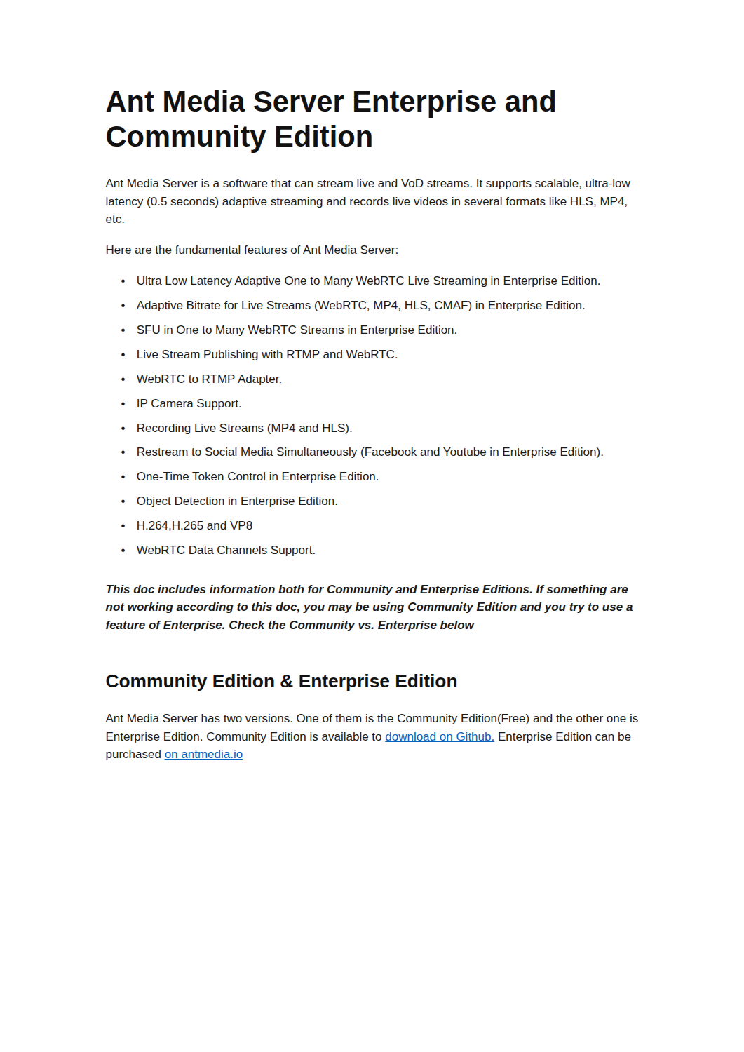Ant Media Server Enterprise and Community Edition
Ant Media Server is a software that can stream live and VoD streams. It supports scalable, ultra-low latency (0.5 seconds) adaptive streaming and records live videos in several formats like HLS, MP4, etc.
Here are the fundamental features of Ant Media Server:
Ultra Low Latency Adaptive One to Many WebRTC Live Streaming in Enterprise Edition.
Adaptive Bitrate for Live Streams (WebRTC, MP4, HLS, CMAF) in Enterprise Edition.
SFU in One to Many WebRTC Streams in Enterprise Edition.
Live Stream Publishing with RTMP and WebRTC.
WebRTC to RTMP Adapter.
IP Camera Support.
Recording Live Streams (MP4 and HLS).
Restream to Social Media Simultaneously (Facebook and Youtube in Enterprise Edition).
One-Time Token Control in Enterprise Edition.
Object Detection in Enterprise Edition.
H.264,H.265 and VP8
WebRTC Data Channels Support.
This doc includes information both for Community and Enterprise Editions. If something are not working according to this doc, you may be using Community Edition and you try to use a feature of Enterprise. Check the Community vs. Enterprise below
Community Edition & Enterprise Edition
Ant Media Server has two versions. One of them is the Community Edition(Free) and the other one is Enterprise Edition. Community Edition is available to download on Github. Enterprise Edition can be purchased on antmedia.io